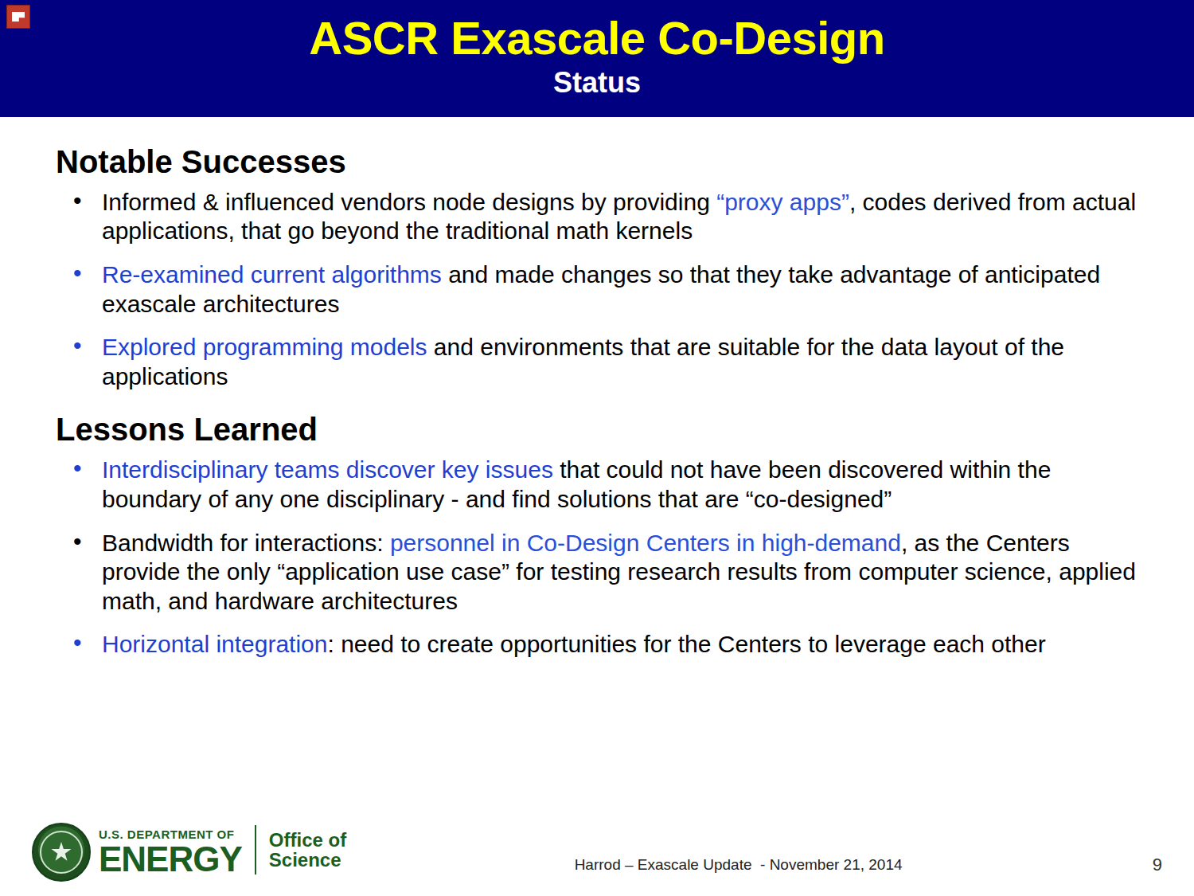ASCR Exascale Co-Design
Status
Notable Successes
Informed & influenced vendors node designs by providing “proxy apps”, codes derived from actual applications, that go beyond the traditional math kernels
Re-examined current algorithms and made changes so that they take advantage of anticipated exascale architectures
Explored programming models and environments that are suitable for the data layout of the applications
Lessons Learned
Interdisciplinary teams discover key issues that could not have been discovered within the boundary of any one disciplinary - and find solutions that are “co-designed”
Bandwidth for interactions: personnel in Co-Design Centers in high-demand, as the Centers provide the only “application use case” for testing research results from computer science, applied math, and hardware architectures
Horizontal integration: need to create opportunities for the Centers to leverage each other
U.S. DEPARTMENT OF ENERGY
Office of Science
Harrod – Exascale Update - November 21, 2014
9